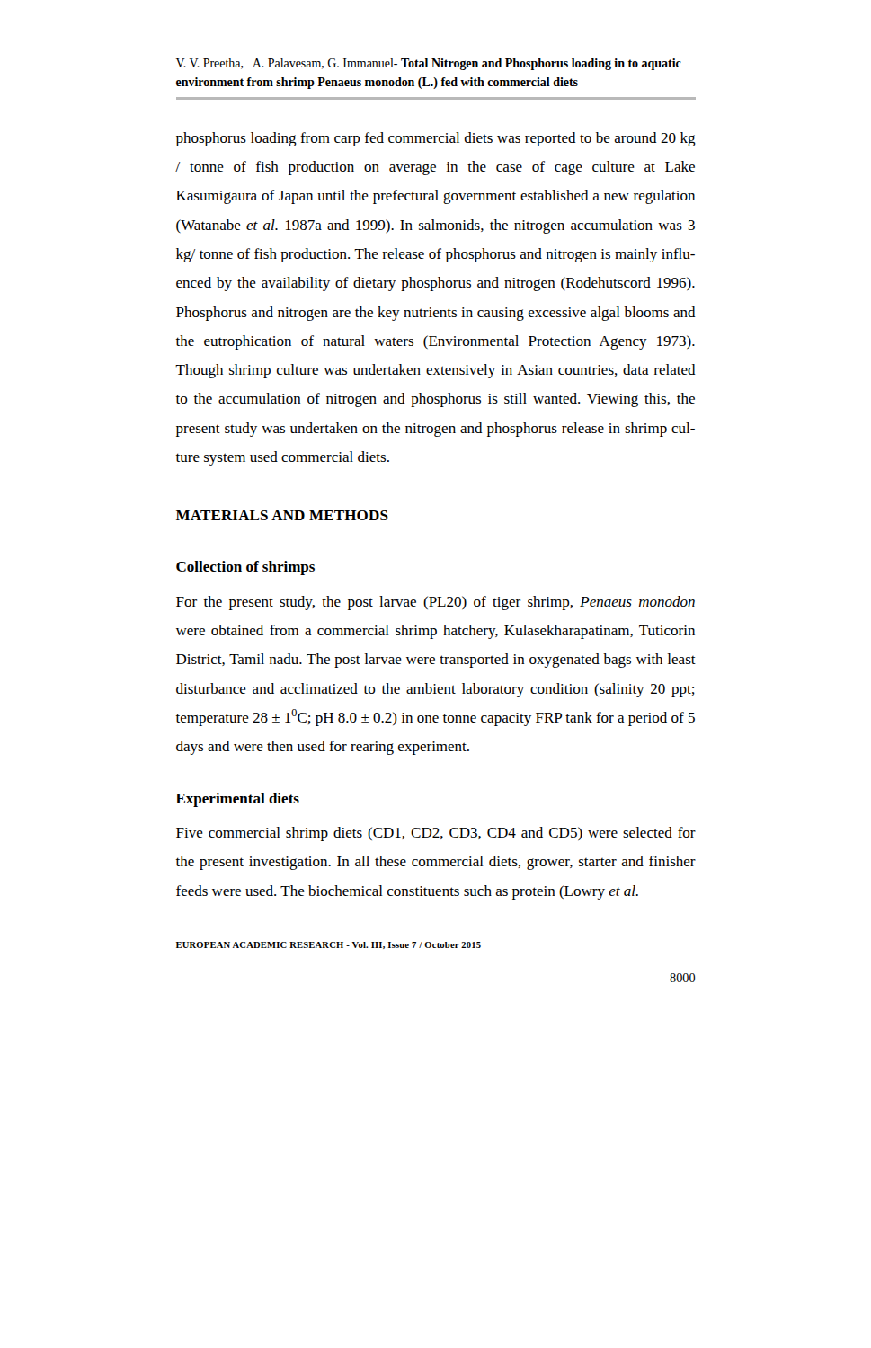V. V. Preetha, A. Palavesam, G. Immanuel- Total Nitrogen and Phosphorus loading in to aquatic environment from shrimp Penaeus monodon (L.) fed with commercial diets
phosphorus loading from carp fed commercial diets was reported to be around 20 kg / tonne of fish production on average in the case of cage culture at Lake Kasumigaura of Japan until the prefectural government established a new regulation (Watanabe et al. 1987a and 1999). In salmonids, the nitrogen accumulation was 3 kg/ tonne of fish production. The release of phosphorus and nitrogen is mainly influenced by the availability of dietary phosphorus and nitrogen (Rodehutscord 1996). Phosphorus and nitrogen are the key nutrients in causing excessive algal blooms and the eutrophication of natural waters (Environmental Protection Agency 1973). Though shrimp culture was undertaken extensively in Asian countries, data related to the accumulation of nitrogen and phosphorus is still wanted. Viewing this, the present study was undertaken on the nitrogen and phosphorus release in shrimp culture system used commercial diets.
Materials and Methods
Collection of shrimps
For the present study, the post larvae (PL20) of tiger shrimp, Penaeus monodon were obtained from a commercial shrimp hatchery, Kulasekharapatinam, Tuticorin District, Tamil nadu. The post larvae were transported in oxygenated bags with least disturbance and acclimatized to the ambient laboratory condition (salinity 20 ppt; temperature 28 ± 10C; pH 8.0 ± 0.2) in one tonne capacity FRP tank for a period of 5 days and were then used for rearing experiment.
Experimental diets
Five commercial shrimp diets (CD1, CD2, CD3, CD4 and CD5) were selected for the present investigation. In all these commercial diets, grower, starter and finisher feeds were used. The biochemical constituents such as protein (Lowry et al.
EUROPEAN ACADEMIC RESEARCH - Vol. III, Issue 7 / October 2015
8000